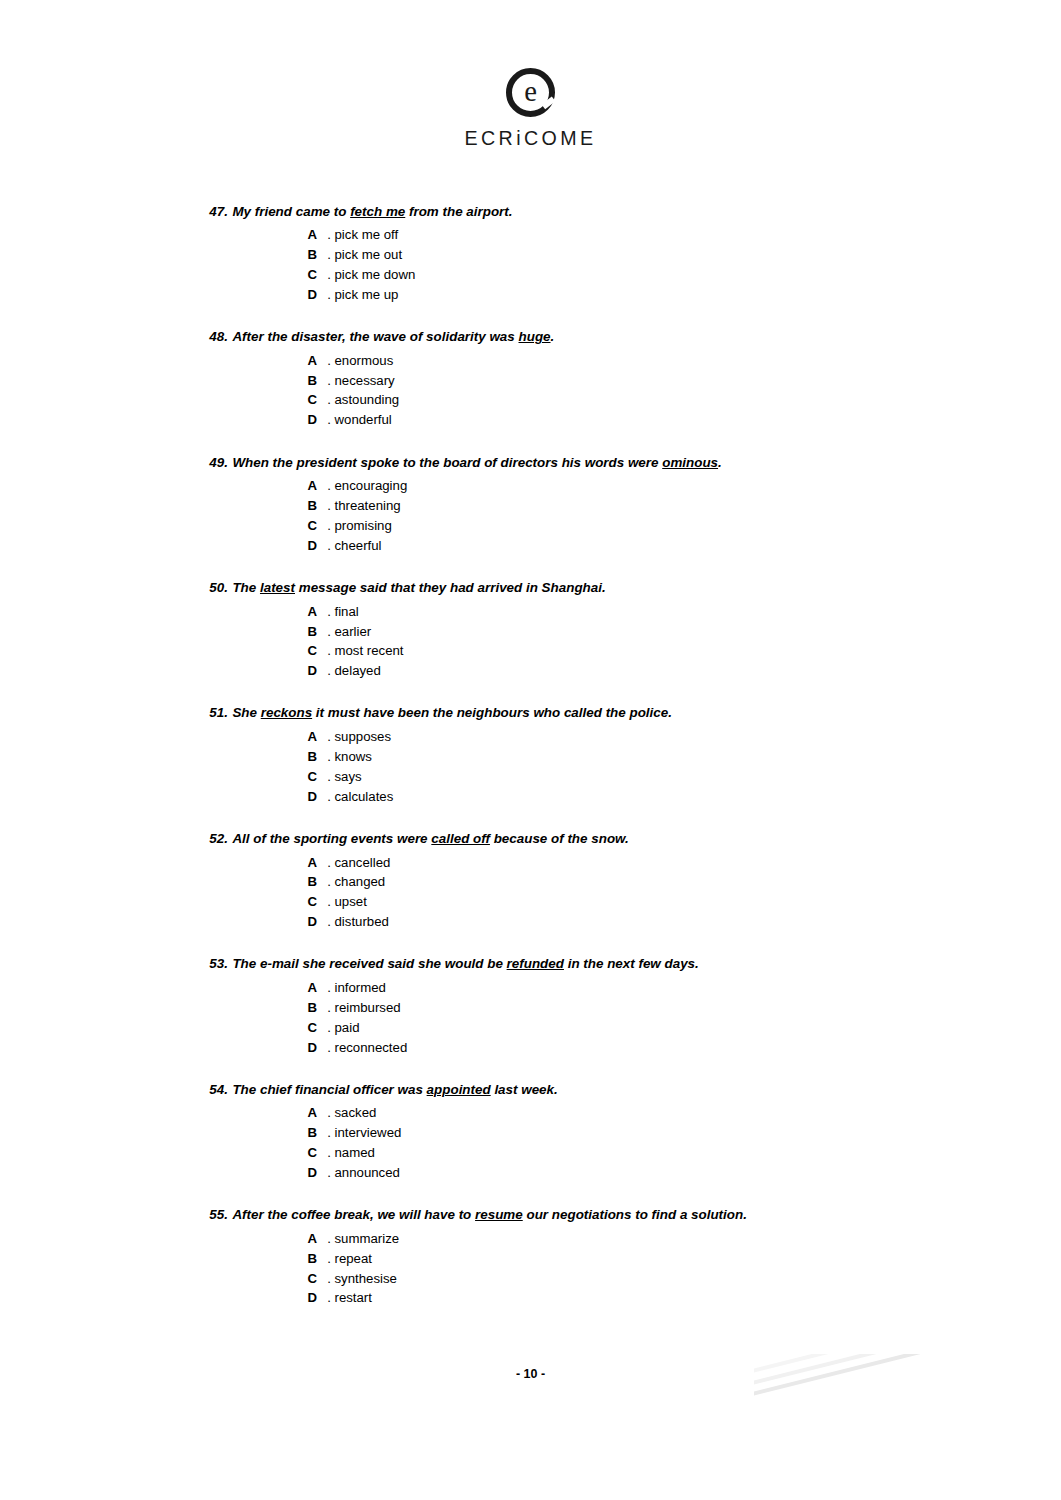ECRiCOME
47. My friend came to fetch me from the airport.
A. pick me off
B. pick me out
C. pick me down
D. pick me up
48. After the disaster, the wave of solidarity was huge.
A. enormous
B. necessary
C. astounding
D. wonderful
49. When the president spoke to the board of directors his words were ominous.
A. encouraging
B. threatening
C. promising
D. cheerful
50. The latest message said that they had arrived in Shanghai.
A. final
B. earlier
C. most recent
D. delayed
51. She reckons it must have been the neighbours who called the police.
A. supposes
B. knows
C. says
D. calculates
52. All of the sporting events were called off because of the snow.
A. cancelled
B. changed
C. upset
D. disturbed
53. The e-mail she received said she would be refunded in the next few days.
A. informed
B. reimbursed
C. paid
D. reconnected
54. The chief financial officer was appointed last week.
A. sacked
B. interviewed
C. named
D. announced
55. After the coffee break, we will have to resume our negotiations to find a solution.
A. summarize
B. repeat
C. synthesise
D. restart
- 10 -